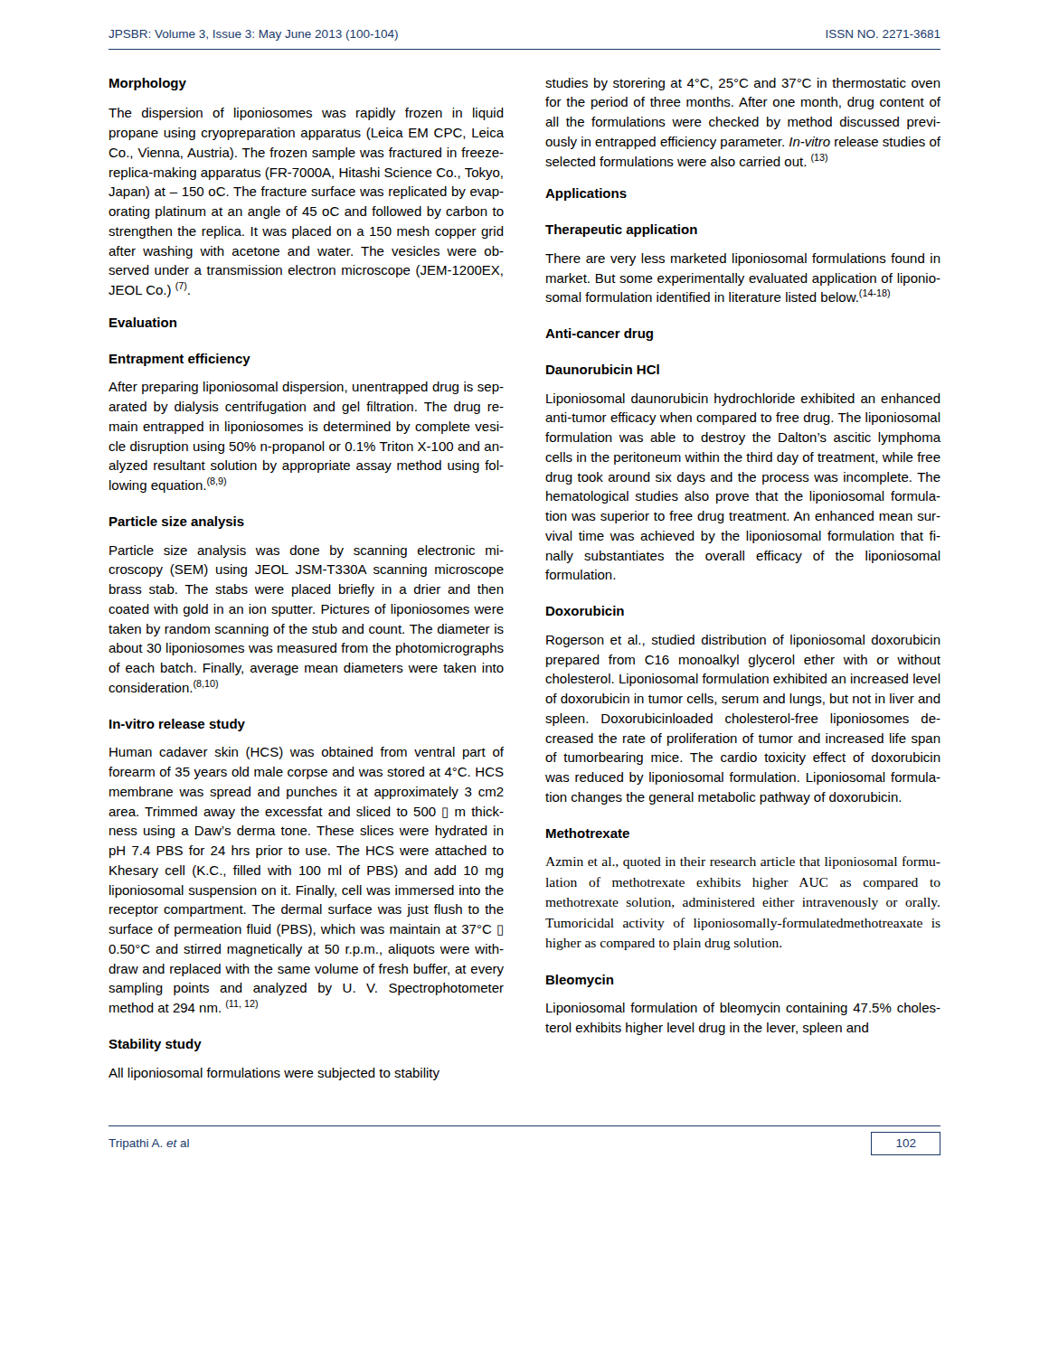JPSBR: Volume 3, Issue 3: May June 2013 (100-104)
ISSN NO. 2271-3681
Morphology
The dispersion of liponiosomes was rapidly frozen in liquid propane using cryopreparation apparatus (Leica EM CPC, Leica Co., Vienna, Austria). The frozen sample was fractured in freeze-replica-making apparatus (FR-7000A, Hitashi Science Co., Tokyo, Japan) at – 150 oC. The fracture surface was replicated by evaporating platinum at an angle of 45 oC and followed by carbon to strengthen the replica. It was placed on a 150 mesh copper grid after washing with acetone and water. The vesicles were observed under a transmission electron microscope (JEM-1200EX, JEOL Co.) (7).
Evaluation
Entrapment efficiency
After preparing liponiosomal dispersion, unentrapped drug is separated by dialysis centrifugation and gel filtration. The drug remain entrapped in liponiosomes is determined by complete vesicle disruption using 50% n-propanol or 0.1% Triton X-100 and analyzed resultant solution by appropriate assay method using following equation.(8,9)
Particle size analysis
Particle size analysis was done by scanning electronic microscopy (SEM) using JEOL JSM-T330A scanning microscope brass stab. The stabs were placed briefly in a drier and then coated with gold in an ion sputter. Pictures of liponiosomes were taken by random scanning of the stub and count. The diameter is about 30 liponiosomes was measured from the photomicrographs of each batch. Finally, average mean diameters were taken into consideration.(8,10)
In-vitro release study
Human cadaver skin (HCS) was obtained from ventral part of forearm of 35 years old male corpse and was stored at 4°C. HCS membrane was spread and punches it at approximately 3 cm2 area. Trimmed away the excessfat and sliced to 500 ▯ m thickness using a Daw’s derma tone. These slices were hydrated in pH 7.4 PBS for 24 hrs prior to use. The HCS were attached to Khesary cell (K.C., filled with 100 ml of PBS) and add 10 mg liponiosomal suspension on it. Finally, cell was immersed into the receptor compartment. The dermal surface was just flush to the surface of permeation fluid (PBS), which was maintain at 37°C ▯ 0.50°C and stirred magnetically at 50 r.p.m., aliquots were withdraw and replaced with the same volume of fresh buffer, at every sampling points and analyzed by U. V. Spectrophotometer method at 294 nm. (11, 12)
Stability study
All liponiosomal formulations were subjected to stability
studies by storering at 4°C, 25°C and 37°C in thermostatic oven for the period of three months. After one month, drug content of all the formulations were checked by method discussed previously in entrapped efficiency parameter. In-vitro release studies of selected formulations were also carried out. (13)
Applications
Therapeutic application
There are very less marketed liponiosomal formulations found in market. But some experimentally evaluated application of liponiosomal formulation identified in literature listed below.(14-18)
Anti-cancer drug
Daunorubicin HCl
Liponiosomal daunorubicin hydrochloride exhibited an enhanced anti-tumor efficacy when compared to free drug. The liponiosomal formulation was able to destroy the Dalton’s ascitic lymphoma cells in the peritoneum within the third day of treatment, while free drug took around six days and the process was incomplete. The hematological studies also prove that the liponiosomal formulation was superior to free drug treatment. An enhanced mean survival time was achieved by the liponiosomal formulation that finally substantiates the overall efficacy of the liponiosomal formulation.
Doxorubicin
Rogerson et al., studied distribution of liponiosomal doxorubicin prepared from C16 monoalkyl glycerol ether with or without cholesterol. Liponiosomal formulation exhibited an increased level of doxorubicin in tumor cells, serum and lungs, but not in liver and spleen. Doxorubicinloaded cholesterol-free liponiosomes decreased the rate of proliferation of tumor and increased life span of tumorbearing mice. The cardio toxicity effect of doxorubicin was reduced by liponiosomal formulation. Liponiosomal formulation changes the general metabolic pathway of doxorubicin.
Methotrexate
Azmin et al., quoted in their research article that liponiosomal formulation of methotrexate exhibits higher AUC as compared to methotrexate solution, administered either intravenously or orally. Tumoricidal activity of liponiosomally-formulatedmethotreaxate is higher as compared to plain drug solution.
Bleomycin
Liponiosomal formulation of bleomycin containing 47.5% cholesterol exhibits higher level drug in the lever, spleen and
Tripathi A. et al
102